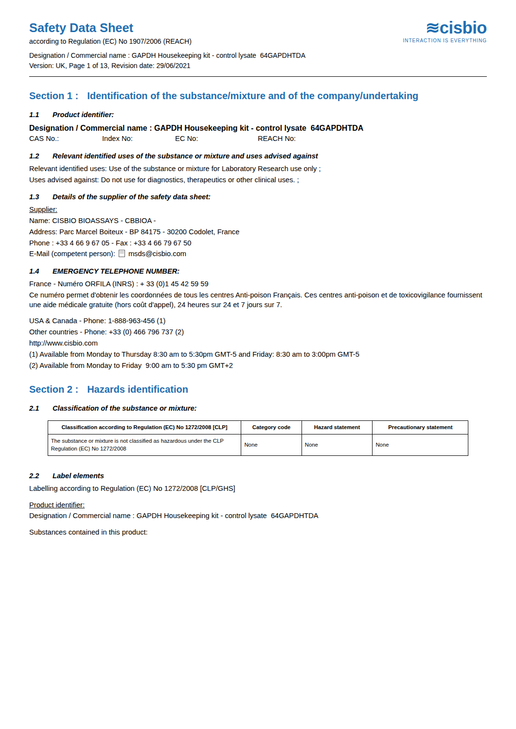Safety Data Sheet
according to Regulation (EC) No 1907/2006 (REACH)
Designation / Commercial name : GAPDH Housekeeping kit - control lysate 64GAPDHTDA
Version: UK, Page 1 of 13, Revision date: 29/06/2021
≋cisbio
INTERACTION IS EVERYTHING
Section 1 : Identification of the substance/mixture and of the company/undertaking
1.1 Product identifier:
Designation / Commercial name : GAPDH Housekeeping kit - control lysate 64GAPDHTDA
CAS No.: Index No: EC No: REACH No:
1.2 Relevant identified uses of the substance or mixture and uses advised against
Relevant identified uses: Use of the substance or mixture for Laboratory Research use only ;
Uses advised against: Do not use for diagnostics, therapeutics or other clinical uses. ;
1.3 Details of the supplier of the safety data sheet:
Supplier:
Name: CISBIO BIOASSAYS - CBBIOA -
Address: Parc Marcel Boiteux - BP 84175 - 30200 Codolet, France
Phone : +33 4 66 9 67 05 - Fax : +33 4 66 79 67 50
E-Mail (competent person): msds@cisbio.com
1.4 EMERGENCY TELEPHONE NUMBER:
France - Numéro ORFILA (INRS) : + 33 (0)1 45 42 59 59
Ce numéro permet d'obtenir les coordonnées de tous les centres Anti-poison Français. Ces centres anti-poison et de toxicovigilance fournissent une aide médicale gratuite (hors coût d'appel), 24 heures sur 24 et 7 jours sur 7.
USA & Canada - Phone: 1-888-963-456 (1)
Other countries - Phone: +33 (0) 466 796 737 (2)
http://www.cisbio.com
(1) Available from Monday to Thursday 8:30 am to 5:30pm GMT-5 and Friday: 8:30 am to 3:00pm GMT-5
(2) Available from Monday to Friday 9:00 am to 5:30 pm GMT+2
Section 2 : Hazards identification
2.1 Classification of the substance or mixture:
| Classification according to Regulation (EC) No 1272/2008 [CLP] | Category code | Hazard statement | Precautionary statement |
| --- | --- | --- | --- |
| The substance or mixture is not classified as hazardous under the CLP Regulation (EC) No 1272/2008 | None | None | None |
2.2 Label elements
Labelling according to Regulation (EC) No 1272/2008 [CLP/GHS]
Product identifier:
Designation / Commercial name : GAPDH Housekeeping kit - control lysate 64GAPDHTDA
Substances contained in this product: